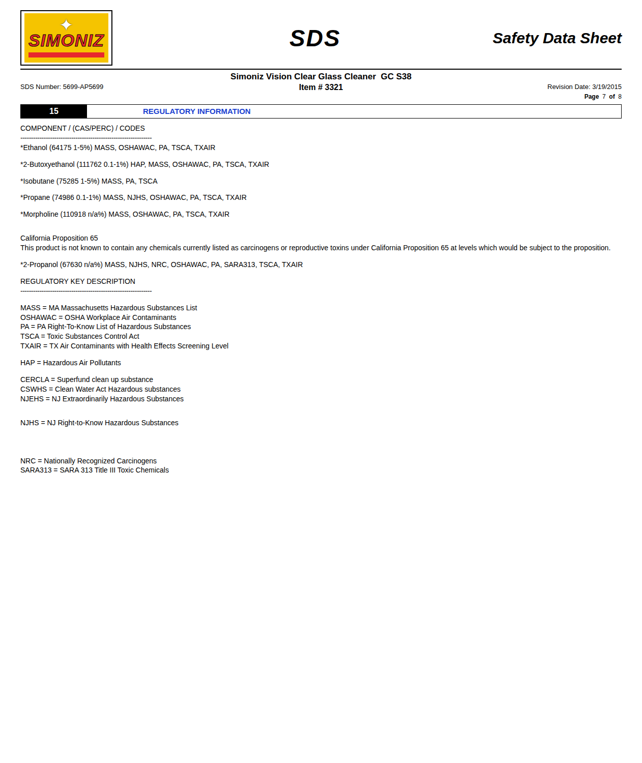✦
SIMONIZ
SDS
Safety Data Sheet
Simoniz Vision Clear Glass Cleaner GC S38
SDS Number: 5699-AP5699
Item # 3321
Revision Date: 3/19/2015
Page 7 of 8
15
REGULATORY INFORMATION
COMPONENT / (CAS/PERC) / CODES
--------------------------------------------------------------
*Ethanol (64175 1-5%) MASS, OSHAWAC, PA, TSCA, TXAIR
*2-Butoxyethanol (111762 0.1-1%) HAP, MASS, OSHAWAC, PA, TSCA, TXAIR
*Isobutane (75285 1-5%) MASS, PA, TSCA
*Propane (74986 0.1-1%) MASS, NJHS, OSHAWAC, PA, TSCA, TXAIR
*Morpholine (110918 n/a%) MASS, OSHAWAC, PA, TSCA, TXAIR
California Proposition 65
This product is not known to contain any chemicals currently listed as carcinogens or reproductive toxins under California Proposition 65 at levels which would be subject to the proposition.
*2-Propanol (67630 n/a%) MASS, NJHS, NRC, OSHAWAC, PA, SARA313, TSCA, TXAIR
REGULATORY KEY DESCRIPTION
--------------------------------------------------------------
MASS = MA Massachusetts Hazardous Substances List
OSHAWAC = OSHA Workplace Air Contaminants
PA = PA Right-To-Know List of Hazardous Substances
TSCA = Toxic Substances Control Act
TXAIR = TX Air Contaminants with Health Effects Screening Level
HAP = Hazardous Air Pollutants
CERCLA = Superfund clean up substance
CSWHS = Clean Water Act Hazardous substances
NJEHS = NJ Extraordinarily Hazardous Substances
NJHS = NJ Right-to-Know Hazardous Substances
NRC = Nationally Recognized Carcinogens
SARA313 = SARA 313 Title III Toxic Chemicals